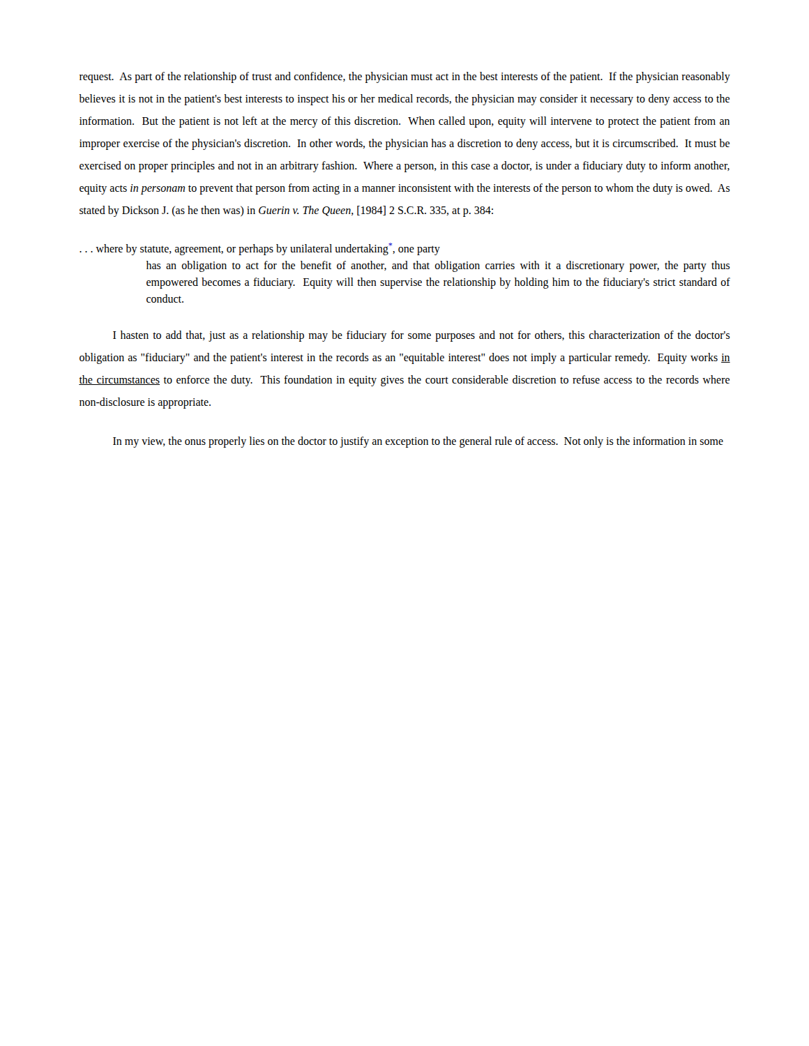request. As part of the relationship of trust and confidence, the physician must act in the best interests of the patient. If the physician reasonably believes it is not in the patient's best interests to inspect his or her medical records, the physician may consider it necessary to deny access to the information. But the patient is not left at the mercy of this discretion. When called upon, equity will intervene to protect the patient from an improper exercise of the physician's discretion. In other words, the physician has a discretion to deny access, but it is circumscribed. It must be exercised on proper principles and not in an arbitrary fashion. Where a person, in this case a doctor, is under a fiduciary duty to inform another, equity acts in personam to prevent that person from acting in a manner inconsistent with the interests of the person to whom the duty is owed. As stated by Dickson J. (as he then was) in Guerin v. The Queen, [1984] 2 S.C.R. 335, at p. 384:
. . . where by statute, agreement, or perhaps by unilateral undertaking*, one party has an obligation to act for the benefit of another, and that obligation carries with it a discretionary power, the party thus empowered becomes a fiduciary. Equity will then supervise the relationship by holding him to the fiduciary's strict standard of conduct.
I hasten to add that, just as a relationship may be fiduciary for some purposes and not for others, this characterization of the doctor's obligation as "fiduciary" and the patient's interest in the records as an "equitable interest" does not imply a particular remedy. Equity works in the circumstances to enforce the duty. This foundation in equity gives the court considerable discretion to refuse access to the records where non-disclosure is appropriate.
In my view, the onus properly lies on the doctor to justify an exception to the general rule of access. Not only is the information in some